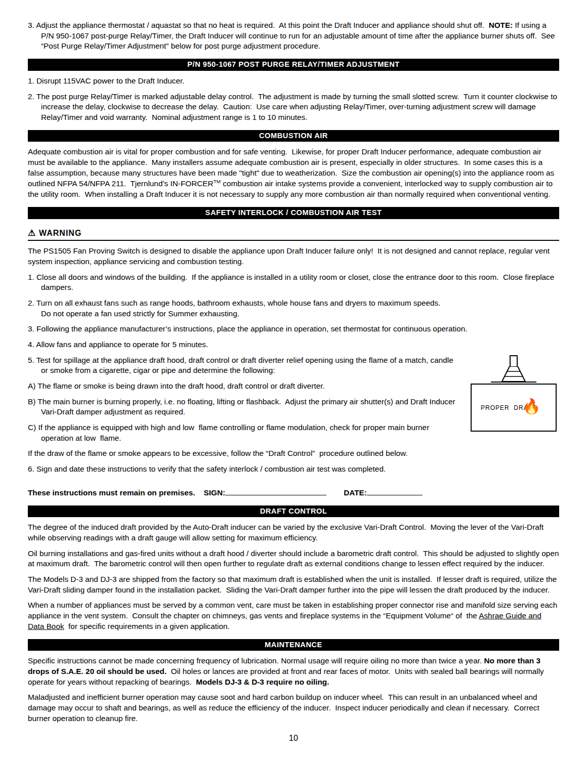3. Adjust the appliance thermostat / aquastat so that no heat is required. At this point the Draft Inducer and appliance should shut off. NOTE: If using a P/N 950-1067 post-purge Relay/Timer, the Draft Inducer will continue to run for an adjustable amount of time after the appliance burner shuts off. See “Post Purge Relay/Timer Adjustment” below for post purge adjustment procedure.
P/N 950-1067 POST PURGE RELAY/TIMER ADJUSTMENT
1. Disrupt 115VAC power to the Draft Inducer.
2. The post purge Relay/Timer is marked adjustable delay control. The adjustment is made by turning the small slotted screw. Turn it counter clockwise to increase the delay, clockwise to decrease the delay. Caution: Use care when adjusting Relay/Timer, over-turning adjustment screw will damage Relay/Timer and void warranty. Nominal adjustment range is 1 to 10 minutes.
COMBUSTION AIR
Adequate combustion air is vital for proper combustion and for safe venting. Likewise, for proper Draft Inducer performance, adequate combustion air must be available to the appliance. Many installers assume adequate combustion air is present, especially in older structures. In some cases this is a false assumption, because many structures have been made "tight" due to weatherization. Size the combustion air opening(s) into the appliance room as outlined NFPA 54/NFPA 211. Tjernlund’s IN-FORCERTM combustion air intake systems provide a convenient, interlocked way to supply combustion air to the utility room. When installing a Draft Inducer it is not necessary to supply any more combustion air than normally required when conventional venting.
SAFETY INTERLOCK / COMBUSTION AIR TEST
⚠WARNING
The PS1505 Fan Proving Switch is designed to disable the appliance upon Draft Inducer failure only! It is not designed and cannot replace, regular vent system inspection, appliance servicing and combustion testing.
1. Close all doors and windows of the building. If the appliance is installed in a utility room or closet, close the entrance door to this room. Close fireplace dampers.
2. Turn on all exhaust fans such as range hoods, bathroom exhausts, whole house fans and dryers to maximum speeds.
Do not operate a fan used strictly for Summer exhausting.
3. Following the appliance manufacturer’s instructions, place the appliance in operation, set thermostat for continuous operation.
4. Allow fans and appliance to operate for 5 minutes.
PROPER DRAFT 🔥
5. Test for spillage at the appliance draft hood, draft control or draft diverter relief opening using the flame of a match, candle or smoke from a cigarette, cigar or pipe and determine the following:
A) The flame or smoke is being drawn into the draft hood, draft control or draft diverter.
B) The main burner is burning properly, i.e. no floating, lifting or flashback. Adjust the primary air shutter(s) and Draft Inducer Vari-Draft damper adjustment as required.
C) If the appliance is equipped with high and low flame controlling or flame modulation, check for proper main burner operation at low flame.
If the draw of the flame or smoke appears to be excessive, follow the “Draft Control” procedure outlined below.
6. Sign and date these instructions to verify that the safety interlock / combustion air test was completed.
These instructions must remain on premises. SIGN: DATE:
DRAFT CONTROL
The degree of the induced draft provided by the Auto-Draft inducer can be varied by the exclusive Vari-Draft Control. Moving the lever of the Vari-Draft while observing readings with a draft gauge will allow setting for maximum efficiency.
Oil burning installations and gas-fired units without a draft hood / diverter should include a barometric draft control. This should be adjusted to slightly open at maximum draft. The barometric control will then open further to regulate draft as external conditions change to lessen effect required by the inducer.
The Models D-3 and DJ-3 are shipped from the factory so that maximum draft is established when the unit is installed. If lesser draft is required, utilize the Vari-Draft sliding damper found in the installation packet. Sliding the Vari-Draft damper further into the pipe will lessen the draft produced by the inducer.
When a number of appliances must be served by a common vent, care must be taken in establishing proper connector rise and manifold size serving each appliance in the vent system. Consult the chapter on chimneys, gas vents and fireplace systems in the “Equipment Volume“ of the Ashrae Guide and Data Book for specific requirements in a given application.
MAINTENANCE
Specific instructions cannot be made concerning frequency of lubrication. Normal usage will require oiling no more than twice a year. No more than 3 drops of S.A.E. 20 oil should be used. Oil holes or lances are provided at front and rear faces of motor. Units with sealed ball bearings will normally operate for years without repacking of bearings. Models DJ-3 & D-3 require no oiling.
Maladjusted and inefficient burner operation may cause soot and hard carbon buildup on inducer wheel. This can result in an unbalanced wheel and damage may occur to shaft and bearings, as well as reduce the efficiency of the inducer. Inspect inducer periodically and clean if necessary. Correct burner operation to cleanup fire.
10